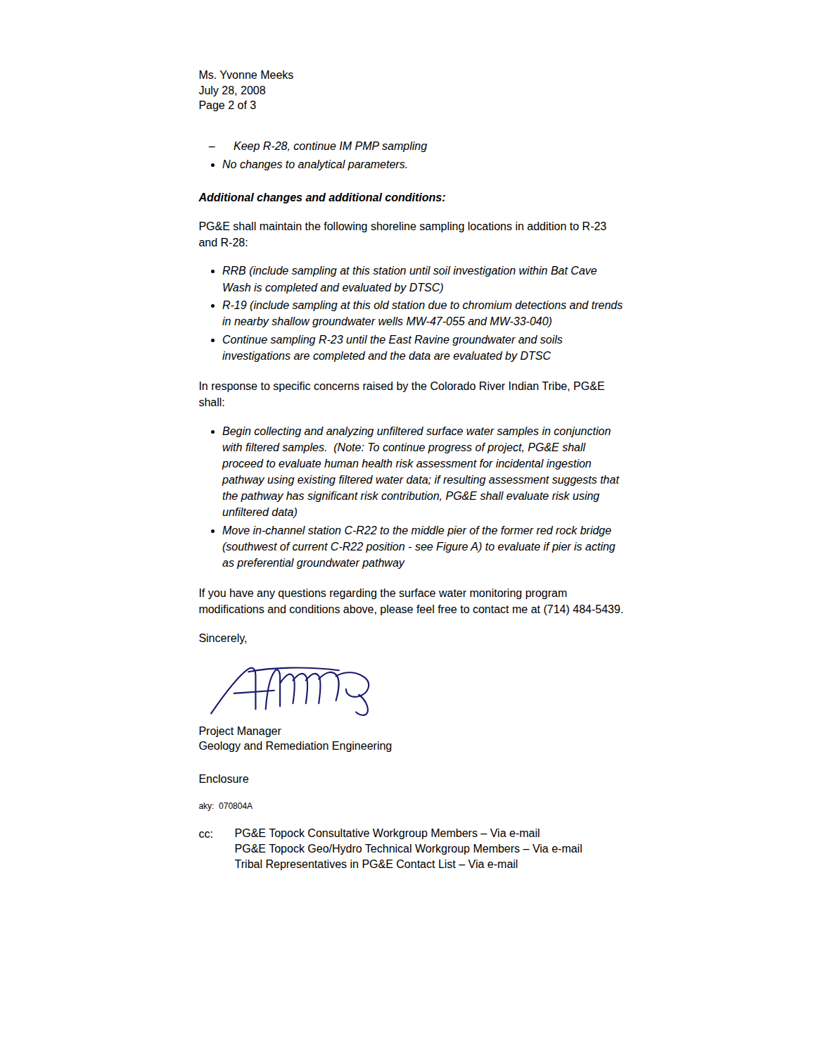Ms. Yvonne Meeks
July 28, 2008
Page 2 of 3
– Keep R-28, continue IM PMP sampling
No changes to analytical parameters.
Additional changes and additional conditions:
PG&E shall maintain the following shoreline sampling locations in addition to R-23 and R-28:
RRB (include sampling at this station until soil investigation within Bat Cave Wash is completed and evaluated by DTSC)
R-19 (include sampling at this old station due to chromium detections and trends in nearby shallow groundwater wells MW-47-055 and MW-33-040)
Continue sampling R-23 until the East Ravine groundwater and soils investigations are completed and the data are evaluated by DTSC
In response to specific concerns raised by the Colorado River Indian Tribe, PG&E shall:
Begin collecting and analyzing unfiltered surface water samples in conjunction with filtered samples. (Note: To continue progress of project, PG&E shall proceed to evaluate human health risk assessment for incidental ingestion pathway using existing filtered water data; if resulting assessment suggests that the pathway has significant risk contribution, PG&E shall evaluate risk using unfiltered data)
Move in-channel station C-R22 to the middle pier of the former red rock bridge (southwest of current C-R22 position - see Figure A) to evaluate if pier is acting as preferential groundwater pathway
If you have any questions regarding the surface water monitoring program modifications and conditions above, please feel free to contact me at (714) 484-5439.
Sincerely,
Project Manager
Geology and Remediation Engineering
Enclosure
aky: 070804A
cc:
PG&E Topock Consultative Workgroup Members – Via e-mail
PG&E Topock Geo/Hydro Technical Workgroup Members – Via e-mail
Tribal Representatives in PG&E Contact List – Via e-mail